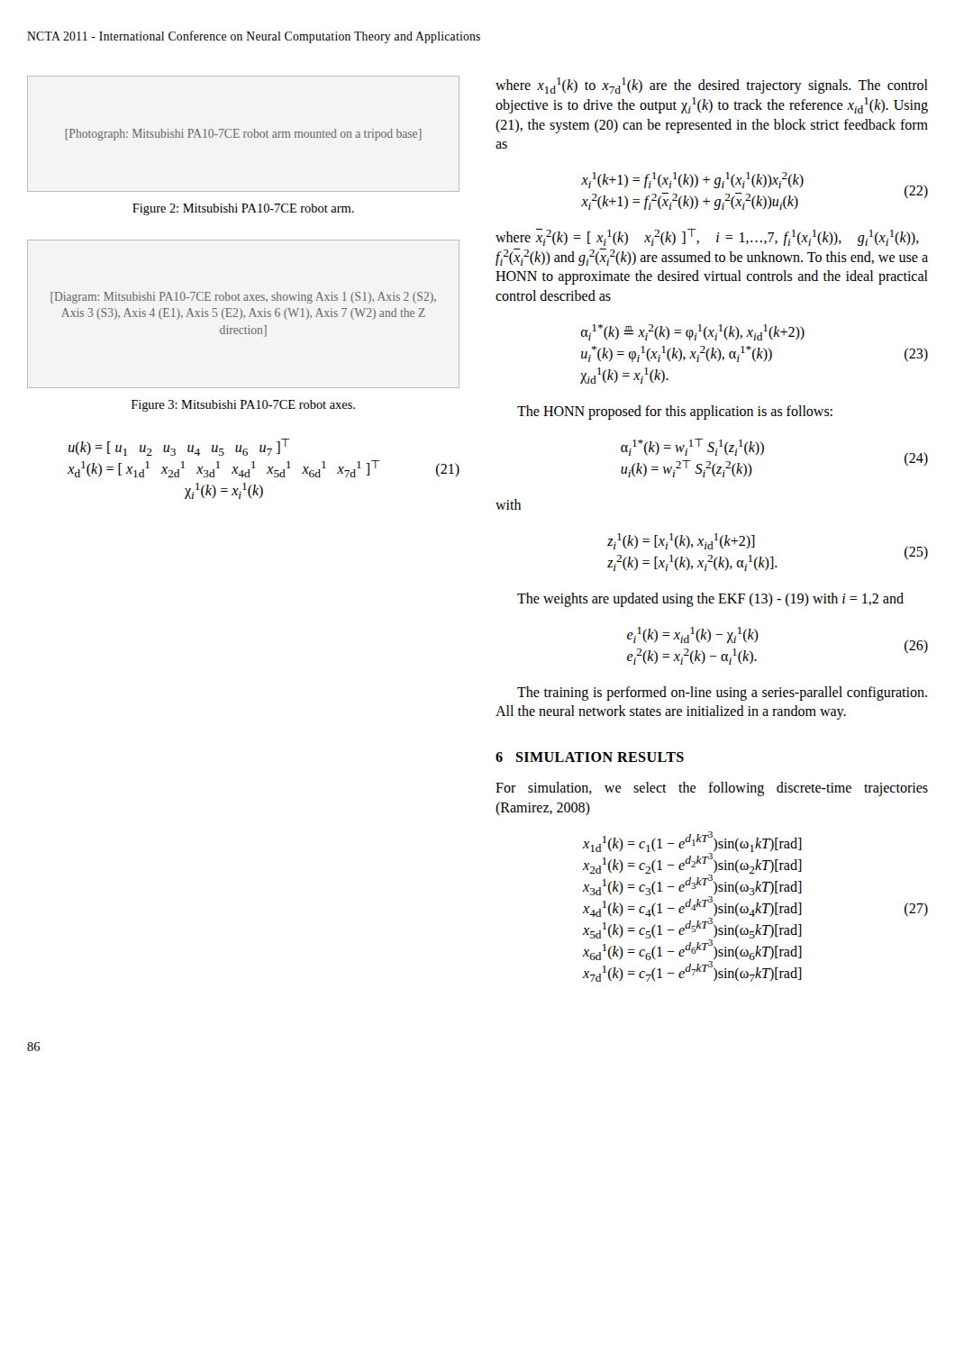NCTA 2011 - International Conference on Neural Computation Theory and Applications
[Photograph: Mitsubishi PA10-7CE robot arm mounted on a tripod base]
Figure 2: Mitsubishi PA10-7CE robot arm.
[Diagram: Mitsubishi PA10-7CE robot axes, showing Axis 1 (S1), Axis 2 (S2), Axis 3 (S3), Axis 4 (E1), Axis 5 (E2), Axis 6 (W1), Axis 7 (W2) and the Z direction]
Figure 3: Mitsubishi PA10-7CE robot axes.
u(k) = [ u1 u2 u3 u4 u5 u6 u7 ]⊤
xd1(k) = [ x1d1 x2d1 x3d1 x4d1 x5d1 x6d1 x7d1 ]⊤
χi1(k) = xi1(k)
(21)
where x1d1(k) to x7d1(k) are the desired trajectory signals. The control objective is to drive the output χi1(k) to track the reference xid1(k). Using (21), the system (20) can be represented in the block strict feedback form as
xi1(k+1) = fi1(xi1(k)) + gi1(xi1(k))xi2(k)
xi2(k+1) = fi2(xi2(k)) + gi2(xi2(k))ui(k)
(22)
where xi2(k) = [ xi1(k) xi2(k) ]⊤, i = 1,…,7, fi1(xi1(k)), gi1(xi1(k)), fi2(xi2(k)) and gi2(xi2(k)) are assumed to be unknown. To this end, we use a HONN to approximate the desired virtual controls and the ideal practical control described as
αi1*(k) ≞ xi2(k) = φi1(xi1(k), xid1(k+2))
ui*(k) = φi1(xi1(k), xi2(k), αi1*(k))
χid1(k) = xi1(k).
(23)
The HONN proposed for this application is as follows:
αi1*(k) = wi1⊤ Si1(zi1(k))
ui(k) = wi2⊤ Si2(zi2(k))
(24)
with
zi1(k) = [xi1(k), xid1(k+2)]
zi2(k) = [xi1(k), xi2(k), αi1(k)].
(25)
The weights are updated using the EKF (13) - (19) with i = 1,2 and
ei1(k) = xid1(k) − χi1(k)
ei2(k) = xi2(k) − αi1(k).
(26)
The training is performed on-line using a series-parallel configuration. All the neural network states are initialized in a random way.
6 SIMULATION RESULTS
For simulation, we select the following discrete-time trajectories (Ramirez, 2008)
x1d1(k) = c1(1 − ed1kT3)sin(ω1kT)[rad]
x2d1(k) = c2(1 − ed2kT3)sin(ω2kT)[rad]
x3d1(k) = c3(1 − ed3kT3)sin(ω3kT)[rad]
x4d1(k) = c4(1 − ed4kT3)sin(ω4kT)[rad]
x5d1(k) = c5(1 − ed5kT3)sin(ω5kT)[rad]
x6d1(k) = c6(1 − ed6kT3)sin(ω6kT)[rad]
x7d1(k) = c7(1 − ed7kT3)sin(ω7kT)[rad]
(27)
86